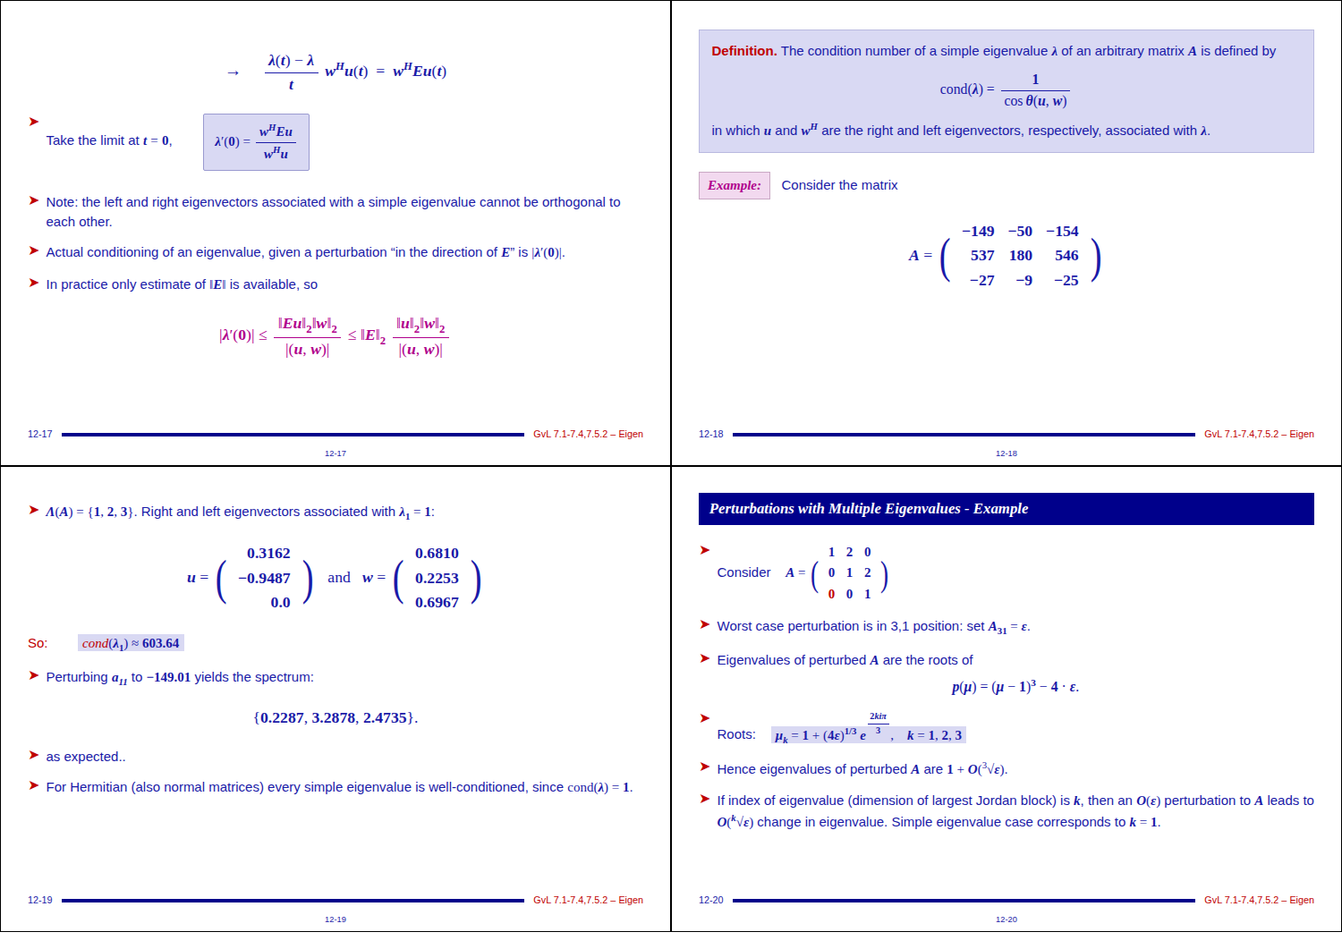→ λ(t) − λ t wHu(t) = wHEu(t)
➤ Take the limit at t = 0, λ′(0) = wHEu wHu
➤ Note: the left and right eigenvectors associated with a simple eigenvalue cannot be orthogonal to each other.
➤ Actual conditioning of an eigenvalue, given a perturbation “in the direction of E” is |λ′(0)|.
➤ In practice only estimate of ‖E‖ is available, so
|λ′(0)| ≤ ‖Eu‖2‖w‖2|(u, w)| ≤ ‖E‖2 ‖u‖2‖w‖2|(u, w)|
12-17 GvL 7.1-7.4,7.5.2 – Eigen
12-17
Definition. The condition number of a simple eigenvalue λ of an arbitrary matrix A is defined by
cond(λ) = 1 cos θ(u, w)
in which u and wH are the right and left eigenvectors, respectively, associated with λ.
Example: Consider the matrix
A = (
| −149 | −50 | −154 |
| 537 | 180 | 546 |
| −27 | −9 | −25 |
)
12-18 GvL 7.1-7.4,7.5.2 – Eigen
12-18
➤ Λ(A) = {1, 2, 3}. Right and left eigenvectors associated with λ1 = 1:
u = (
| 0.3162 |
| −0.9487 |
| 0.0 |
) and w = (
| 0.6810 |
| 0.2253 |
| 0.6967 |
)
So: cond(λ1) ≈ 603.64
➤ Perturbing a11 to −149.01 yields the spectrum:
{0.2287, 3.2878, 2.4735}.
➤ as expected..
➤ For Hermitian (also normal matrices) every simple eigenvalue is well-conditioned, since cond(λ) = 1.
12-19 GvL 7.1-7.4,7.5.2 – Eigen
12-19
Perturbations with Multiple Eigenvalues - Example
➤ Consider A = (
| 1 | 2 | 0 |
| 0 | 1 | 2 |
| 0 | 0 | 1 |
)
➤ Worst case perturbation is in 3,1 position: set A31 = ε.
➤ Eigenvalues of perturbed A are the roots of
p(μ) = (μ − 1)3 − 4 · ε.
➤ Roots: μk = 1 + (4 ε)1/3 e2 kiπ 3, k = 1, 2, 3
➤ Hence eigenvalues of perturbed A are 1 + O(3√ε).
➤ If index of eigenvalue (dimension of largest Jordan block) is k, then an O(ε) perturbation to A leads to O(k√ε) change in eigenvalue. Simple eigenvalue case corresponds to k = 1.
12-20 GvL 7.1-7.4,7.5.2 – Eigen
12-20